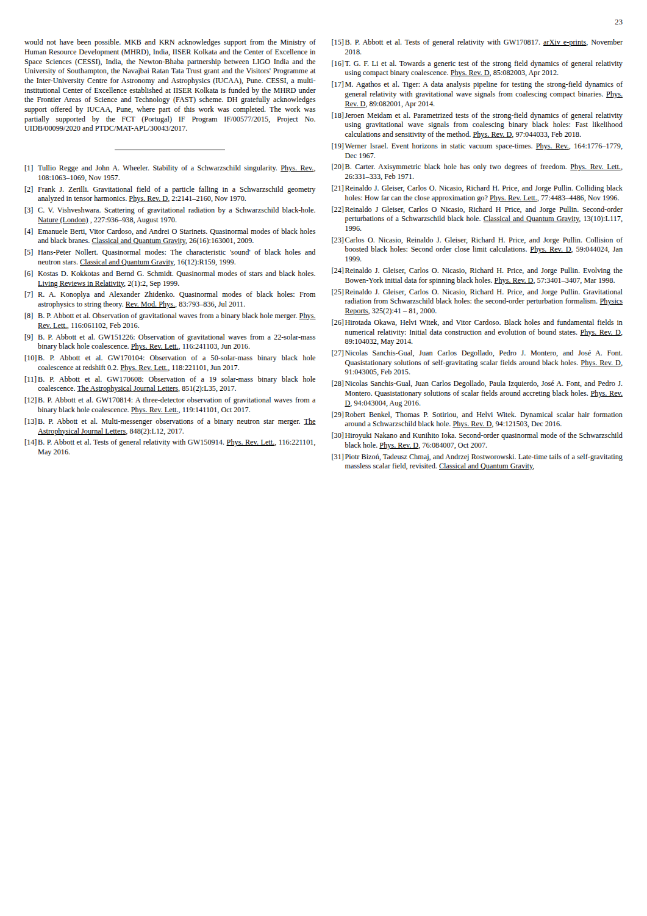23
would not have been possible. MKB and KRN acknowledges support from the Ministry of Human Resource Development (MHRD), India, IISER Kolkata and the Center of Excellence in Space Sciences (CESSI), India, the Newton-Bhaba partnership between LIGO India and the University of Southampton, the Navajbai Ratan Tata Trust grant and the Visitors' Programme at the Inter-University Centre for Astronomy and Astrophysics (IUCAA), Pune. CESSI, a multi-institutional Center of Excellence established at IISER Kolkata is funded by the MHRD under the Frontier Areas of Science and Technology (FAST) scheme. DH gratefully acknowledges support offered by IUCAA, Pune, where part of this work was completed. The work was partially supported by the FCT (Portugal) IF Program IF/00577/2015, Project No. UIDB/00099/2020 and PTDC/MAT-APL/30043/2017.
Tullio Regge and John A. Wheeler. Stability of a Schwarzschild singularity. Phys. Rev., 108:1063–1069, Nov 1957.
Frank J. Zerilli. Gravitational field of a particle falling in a Schwarzschild geometry analyzed in tensor harmonics. Phys. Rev. D, 2:2141–2160, Nov 1970.
C. V. Vishveshwara. Scattering of gravitational radiation by a Schwarzschild black-hole. Nature (London) , 227:936–938, August 1970.
Emanuele Berti, Vitor Cardoso, and Andrei O Starinets. Quasinormal modes of black holes and black branes. Classical and Quantum Gravity, 26(16):163001, 2009.
Hans-Peter Nollert. Quasinormal modes: The characteristic 'sound' of black holes and neutron stars. Classical and Quantum Gravity, 16(12):R159, 1999.
Kostas D. Kokkotas and Bernd G. Schmidt. Quasinormal modes of stars and black holes. Living Reviews in Relativity, 2(1):2, Sep 1999.
R. A. Konoplya and Alexander Zhidenko. Quasinormal modes of black holes: From astrophysics to string theory. Rev. Mod. Phys., 83:793–836, Jul 2011.
B. P. Abbott et al. Observation of gravitational waves from a binary black hole merger. Phys. Rev. Lett., 116:061102, Feb 2016.
B. P. Abbott et al. GW151226: Observation of gravitational waves from a 22-solar-mass binary black hole coalescence. Phys. Rev. Lett., 116:241103, Jun 2016.
B. P. Abbott et al. GW170104: Observation of a 50-solar-mass binary black hole coalescence at redshift 0.2. Phys. Rev. Lett., 118:221101, Jun 2017.
B. P. Abbott et al. GW170608: Observation of a 19 solar-mass binary black hole coalescence. The Astrophysical Journal Letters, 851(2):L35, 2017.
B. P. Abbott et al. GW170814: A three-detector observation of gravitational waves from a binary black hole coalescence. Phys. Rev. Lett., 119:141101, Oct 2017.
B. P. Abbott et al. Multi-messenger observations of a binary neutron star merger. The Astrophysical Journal Letters, 848(2):L12, 2017.
B. P. Abbott et al. Tests of general relativity with GW150914. Phys. Rev. Lett., 116:221101, May 2016.
B. P. Abbott et al. Tests of general relativity with GW170817. arXiv e-prints, November 2018.
T. G. F. Li et al. Towards a generic test of the strong field dynamics of general relativity using compact binary coalescence. Phys. Rev. D, 85:082003, Apr 2012.
M. Agathos et al. Tiger: A data analysis pipeline for testing the strong-field dynamics of general relativity with gravitational wave signals from coalescing compact binaries. Phys. Rev. D, 89:082001, Apr 2014.
Jeroen Meidam et al. Parametrized tests of the strong-field dynamics of general relativity using gravitational wave signals from coalescing binary black holes: Fast likelihood calculations and sensitivity of the method. Phys. Rev. D, 97:044033, Feb 2018.
Werner Israel. Event horizons in static vacuum space-times. Phys. Rev., 164:1776–1779, Dec 1967.
B. Carter. Axisymmetric black hole has only two degrees of freedom. Phys. Rev. Lett., 26:331–333, Feb 1971.
Reinaldo J. Gleiser, Carlos O. Nicasio, Richard H. Price, and Jorge Pullin. Colliding black holes: How far can the close approximation go? Phys. Rev. Lett., 77:4483–4486, Nov 1996.
Reinaldo J Gleiser, Carlos O Nicasio, Richard H Price, and Jorge Pullin. Second-order perturbations of a Schwarzschild black hole. Classical and Quantum Gravity, 13(10):L117, 1996.
Carlos O. Nicasio, Reinaldo J. Gleiser, Richard H. Price, and Jorge Pullin. Collision of boosted black holes: Second order close limit calculations. Phys. Rev. D, 59:044024, Jan 1999.
Reinaldo J. Gleiser, Carlos O. Nicasio, Richard H. Price, and Jorge Pullin. Evolving the Bowen-York initial data for spinning black holes. Phys. Rev. D, 57:3401–3407, Mar 1998.
Reinaldo J. Gleiser, Carlos O. Nicasio, Richard H. Price, and Jorge Pullin. Gravitational radiation from Schwarzschild black holes: the second-order perturbation formalism. Physics Reports, 325(2):41 – 81, 2000.
Hirotada Okawa, Helvi Witek, and Vitor Cardoso. Black holes and fundamental fields in numerical relativity: Initial data construction and evolution of bound states. Phys. Rev. D, 89:104032, May 2014.
Nicolas Sanchis-Gual, Juan Carlos Degollado, Pedro J. Montero, and José A. Font. Quasistationary solutions of self-gravitating scalar fields around black holes. Phys. Rev. D, 91:043005, Feb 2015.
Nicolas Sanchis-Gual, Juan Carlos Degollado, Paula Izquierdo, José A. Font, and Pedro J. Montero. Quasistationary solutions of scalar fields around accreting black holes. Phys. Rev. D, 94:043004, Aug 2016.
Robert Benkel, Thomas P. Sotiriou, and Helvi Witek. Dynamical scalar hair formation around a Schwarzschild black hole. Phys. Rev. D, 94:121503, Dec 2016.
Hiroyuki Nakano and Kunihito Ioka. Second-order quasinormal mode of the Schwarzschild black hole. Phys. Rev. D, 76:084007, Oct 2007.
Piotr Bizoń, Tadeusz Chmaj, and Andrzej Rostworowski. Late-time tails of a self-gravitating massless scalar field, revisited. Classical and Quantum Gravity,